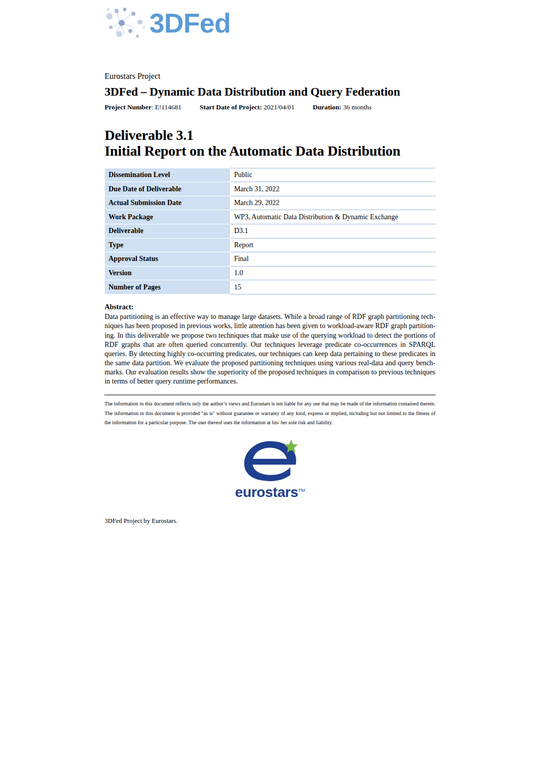3DFed
Eurostars Project
3DFed – Dynamic Data Distribution and Query Federation
Project Number: E!114681 Start Date of Project: 2021/04/01 Duration: 36 months
Deliverable 3.1
Initial Report on the Automatic Data Distribution
| Dissemination Level | Public |
| Due Date of Deliverable | March 31, 2022 |
| Actual Submission Date | March 29, 2022 |
| Work Package | WP3, Automatic Data Distribution & Dynamic Exchange |
| Deliverable | D3.1 |
| Type | Report |
| Approval Status | Final |
| Version | 1.0 |
| Number of Pages | 15 |
Abstract:
Data partitioning is an effective way to manage large datasets. While a broad range of RDF graph partitioning techniques has been proposed in previous works, little attention has been given to workload-aware RDF graph partitioning. In this deliverable we propose two techniques that make use of the querying workload to detect the portions of RDF graphs that are often queried concurrently. Our techniques leverage predicate co-occurrences in SPARQL queries. By detecting highly co-occurring predicates, our techniques can keep data pertaining to these predicates in the same data partition. We evaluate the proposed partitioning techniques using various real-data and query benchmarks. Our evaluation results show the superiority of the proposed techniques in comparison to previous techniques in terms of better query runtime performances.
The information in this document reflects only the author’s views and Eurostars is not liable for any use that may be made of the information contained therein. The information in this document is provided "as is" without guarantee or warranty of any kind, express or implied, including but not limited to the fitness of the information for a particular purpose. The user thereof uses the information at his/ her sole risk and liability.
eurostarsTM
3DFed Project by Eurostars.